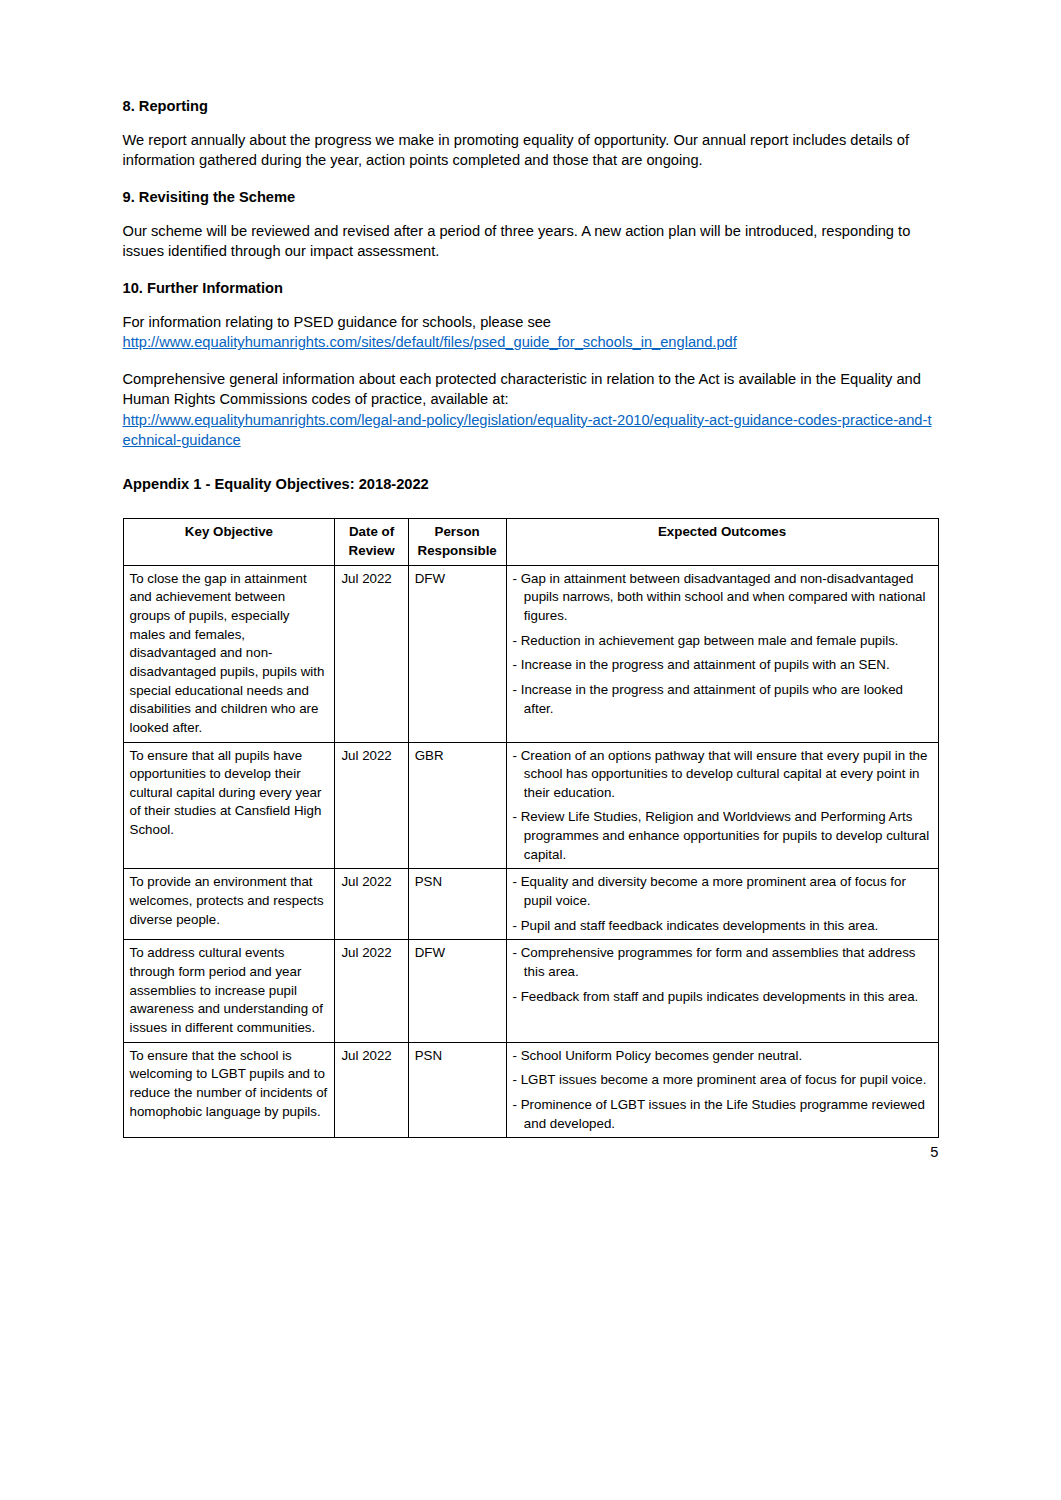8. Reporting
We report annually about the progress we make in promoting equality of opportunity. Our annual report includes details of information gathered during the year, action points completed and those that are ongoing.
9. Revisiting the Scheme
Our scheme will be reviewed and revised after a period of three years. A new action plan will be introduced, responding to issues identified through our impact assessment.
10. Further Information
For information relating to PSED guidance for schools, please see
http://www.equalityhumanrights.com/sites/default/files/psed_guide_for_schools_in_england.pdf
Comprehensive general information about each protected characteristic in relation to the Act is available in the Equality and Human Rights Commissions codes of practice, available at:
http://www.equalityhumanrights.com/legal-and-policy/legislation/equality-act-2010/equality-act-guidance-codes-practice-and-technical-guidance
Appendix 1 - Equality Objectives: 2018-2022
| Key Objective | Date of Review | Person Responsible | Expected Outcomes |
| --- | --- | --- | --- |
| To close the gap in attainment and achievement between groups of pupils, especially males and females, disadvantaged and non-disadvantaged pupils, pupils with special educational needs and disabilities and children who are looked after. | Jul 2022 | DFW | - Gap in attainment between disadvantaged and non-disadvantaged pupils narrows, both within school and when compared with national figures. - Reduction in achievement gap between male and female pupils. - Increase in the progress and attainment of pupils with an SEN. - Increase in the progress and attainment of pupils who are looked after. |
| To ensure that all pupils have opportunities to develop their cultural capital during every year of their studies at Cansfield High School. | Jul 2022 | GBR | - Creation of an options pathway that will ensure that every pupil in the school has opportunities to develop cultural capital at every point in their education. - Review Life Studies, Religion and Worldviews and Performing Arts programmes and enhance opportunities for pupils to develop cultural capital. |
| To provide an environment that welcomes, protects and respects diverse people. | Jul 2022 | PSN | - Equality and diversity become a more prominent area of focus for pupil voice. - Pupil and staff feedback indicates developments in this area. |
| To address cultural events through form period and year assemblies to increase pupil awareness and understanding of issues in different communities. | Jul 2022 | DFW | - Comprehensive programmes for form and assemblies that address this area. - Feedback from staff and pupils indicates developments in this area. |
| To ensure that the school is welcoming to LGBT pupils and to reduce the number of incidents of homophobic language by pupils. | Jul 2022 | PSN | - School Uniform Policy becomes gender neutral. - LGBT issues become a more prominent area of focus for pupil voice. - Prominence of LGBT issues in the Life Studies programme reviewed and developed. |
5